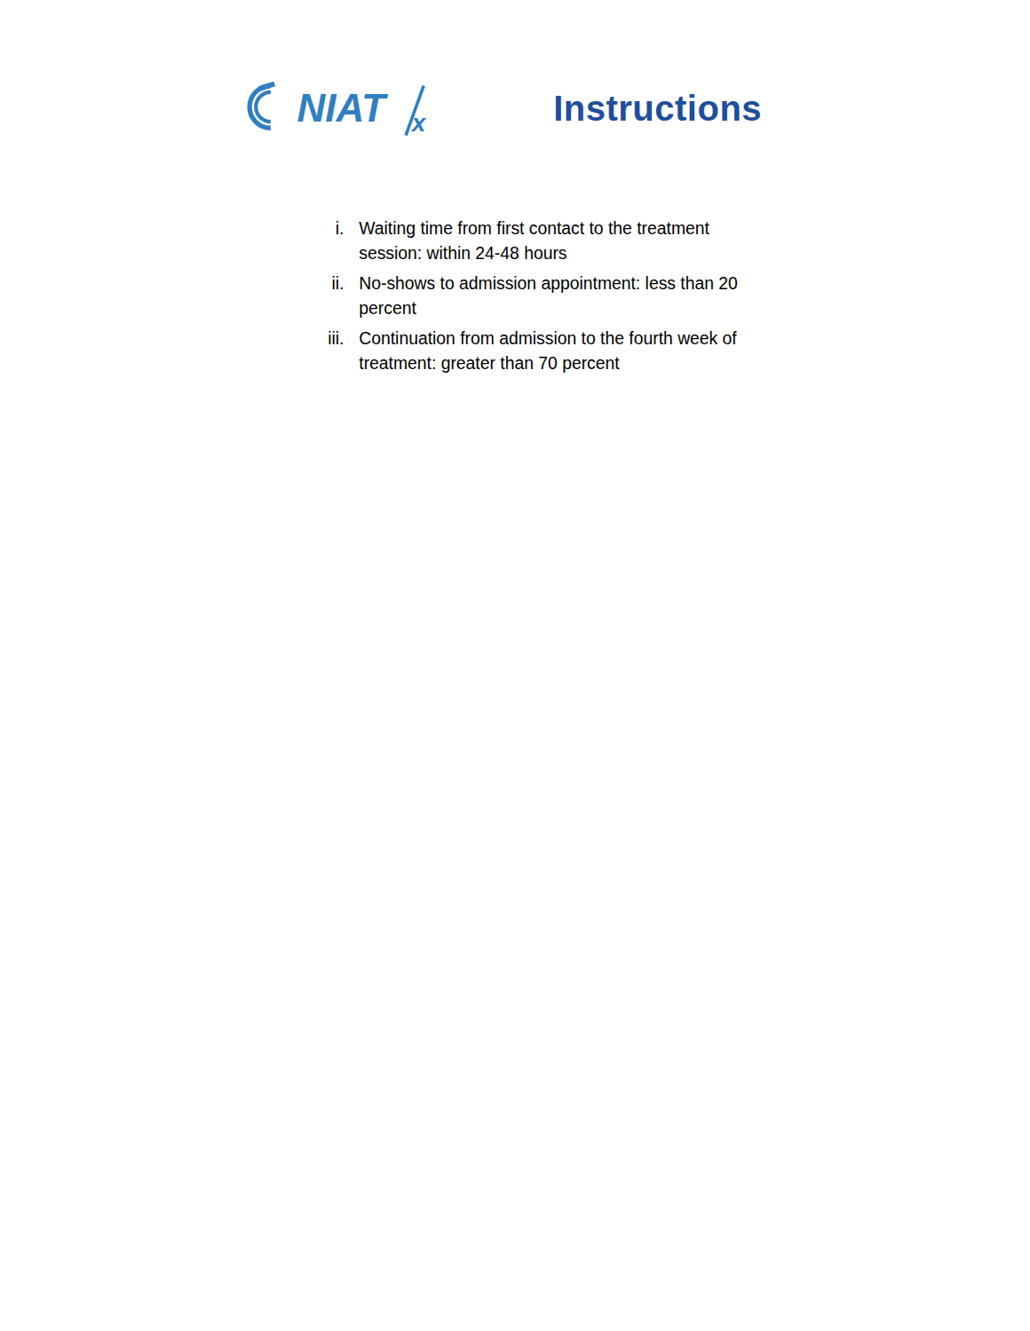NIAT x
Instructions
Waiting time from first contact to the treatment session: within 24-48 hours
No-shows to admission appointment: less than 20 percent
Continuation from admission to the fourth week of treatment: greater than 70 percent